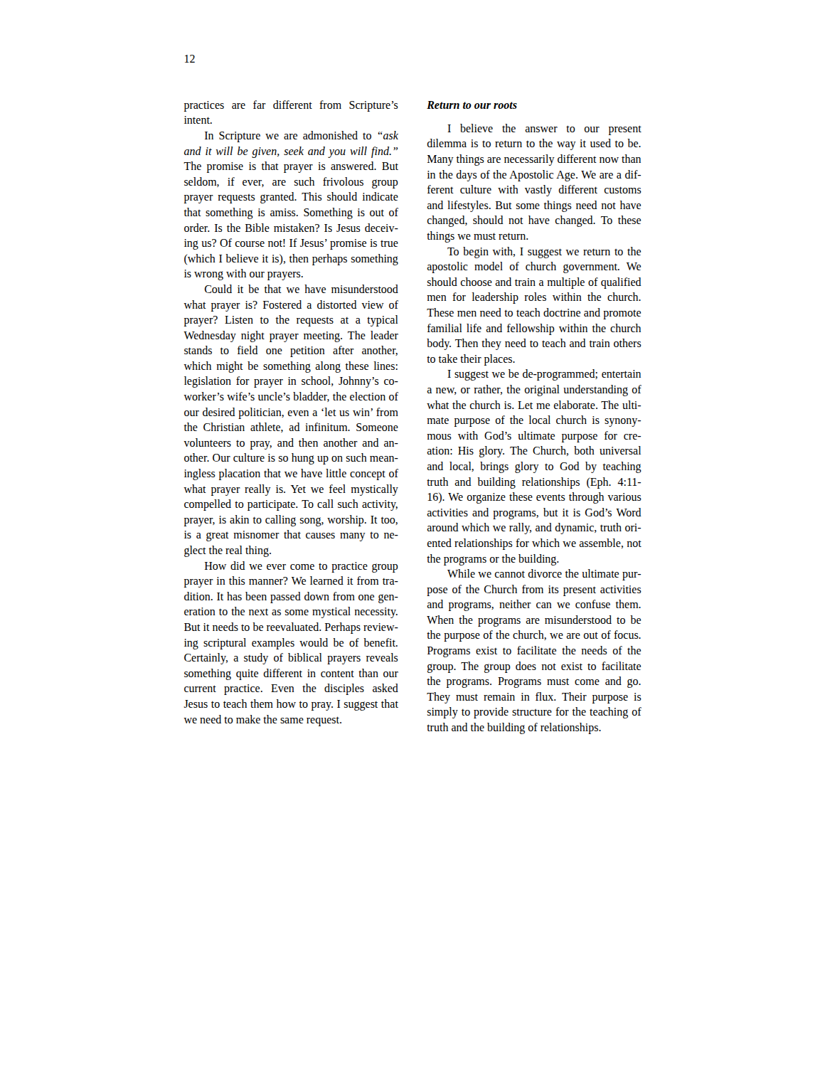12
practices are far different from Scripture’s intent.
In Scripture we are admonished to “ask and it will be given, seek and you will find.” The promise is that prayer is answered. But seldom, if ever, are such frivolous group prayer requests granted. This should indicate that something is amiss. Something is out of order. Is the Bible mistaken? Is Jesus deceiving us? Of course not! If Jesus’ promise is true (which I believe it is), then perhaps something is wrong with our prayers.
Could it be that we have misunderstood what prayer is? Fostered a distorted view of prayer? Listen to the requests at a typical Wednesday night prayer meeting. The leader stands to field one petition after another, which might be something along these lines: legislation for prayer in school, Johnny’s co-worker’s wife’s uncle’s bladder, the election of our desired politician, even a ‘let us win’ from the Christian athlete, ad infinitum. Someone volunteers to pray, and then another and another. Our culture is so hung up on such meaningless placation that we have little concept of what prayer really is. Yet we feel mystically compelled to participate. To call such activity, prayer, is akin to calling song, worship. It too, is a great misnomer that causes many to neglect the real thing.
How did we ever come to practice group prayer in this manner? We learned it from tradition. It has been passed down from one generation to the next as some mystical necessity. But it needs to be reevaluated. Perhaps reviewing scriptural examples would be of benefit. Certainly, a study of biblical prayers reveals something quite different in content than our current practice. Even the disciples asked Jesus to teach them how to pray. I suggest that we need to make the same request.
Return to our roots
I believe the answer to our present dilemma is to return to the way it used to be. Many things are necessarily different now than in the days of the Apostolic Age. We are a different culture with vastly different customs and lifestyles. But some things need not have changed, should not have changed. To these things we must return.
To begin with, I suggest we return to the apostolic model of church government. We should choose and train a multiple of qualified men for leadership roles within the church. These men need to teach doctrine and promote familial life and fellowship within the church body. Then they need to teach and train others to take their places.
I suggest we be de-programmed; entertain a new, or rather, the original understanding of what the church is. Let me elaborate. The ultimate purpose of the local church is synonymous with God’s ultimate purpose for creation: His glory. The Church, both universal and local, brings glory to God by teaching truth and building relationships (Eph. 4:11-16). We organize these events through various activities and programs, but it is God’s Word around which we rally, and dynamic, truth oriented relationships for which we assemble, not the programs or the building.
While we cannot divorce the ultimate purpose of the Church from its present activities and programs, neither can we confuse them. When the programs are misunderstood to be the purpose of the church, we are out of focus. Programs exist to facilitate the needs of the group. The group does not exist to facilitate the programs. Programs must come and go. They must remain in flux. Their purpose is simply to provide structure for the teaching of truth and the building of relationships.